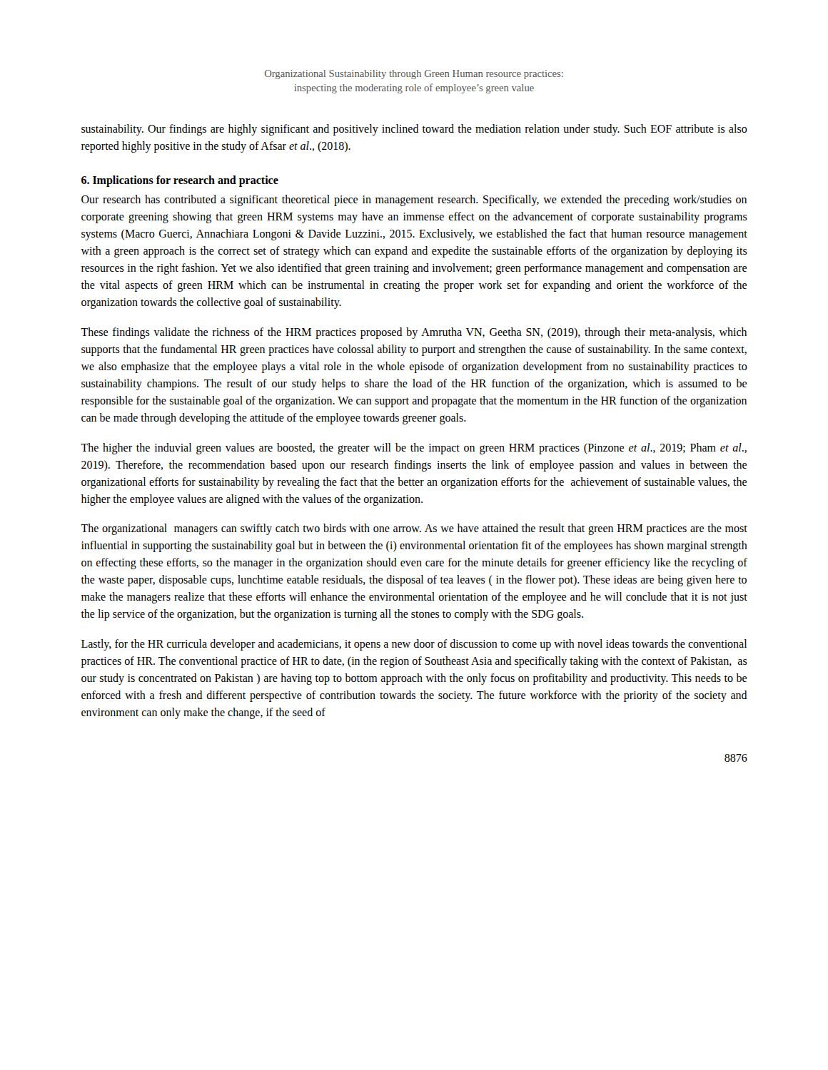Organizational Sustainability through Green Human resource practices:
inspecting the moderating role of employee’s green value
sustainability. Our findings are highly significant and positively inclined toward the mediation relation under study. Such EOF attribute is also reported highly positive in the study of Afsar et al., (2018).
6. Implications for research and practice
Our research has contributed a significant theoretical piece in management research. Specifically, we extended the preceding work/studies on corporate greening showing that green HRM systems may have an immense effect on the advancement of corporate sustainability programs systems (Macro Guerci, Annachiara Longoni & Davide Luzzini., 2015. Exclusively, we established the fact that human resource management with a green approach is the correct set of strategy which can expand and expedite the sustainable efforts of the organization by deploying its resources in the right fashion. Yet we also identified that green training and involvement; green performance management and compensation are the vital aspects of green HRM which can be instrumental in creating the proper work set for expanding and orient the workforce of the organization towards the collective goal of sustainability.
These findings validate the richness of the HRM practices proposed by Amrutha VN, Geetha SN, (2019), through their meta-analysis, which supports that the fundamental HR green practices have colossal ability to purport and strengthen the cause of sustainability. In the same context, we also emphasize that the employee plays a vital role in the whole episode of organization development from no sustainability practices to sustainability champions. The result of our study helps to share the load of the HR function of the organization, which is assumed to be responsible for the sustainable goal of the organization. We can support and propagate that the momentum in the HR function of the organization can be made through developing the attitude of the employee towards greener goals.
The higher the induvial green values are boosted, the greater will be the impact on green HRM practices (Pinzone et al., 2019; Pham et al., 2019). Therefore, the recommendation based upon our research findings inserts the link of employee passion and values in between the organizational efforts for sustainability by revealing the fact that the better an organization efforts for the achievement of sustainable values, the higher the employee values are aligned with the values of the organization.
The organizational managers can swiftly catch two birds with one arrow. As we have attained the result that green HRM practices are the most influential in supporting the sustainability goal but in between the (i) environmental orientation fit of the employees has shown marginal strength on effecting these efforts, so the manager in the organization should even care for the minute details for greener efficiency like the recycling of the waste paper, disposable cups, lunchtime eatable residuals, the disposal of tea leaves ( in the flower pot). These ideas are being given here to make the managers realize that these efforts will enhance the environmental orientation of the employee and he will conclude that it is not just the lip service of the organization, but the organization is turning all the stones to comply with the SDG goals.
Lastly, for the HR curricula developer and academicians, it opens a new door of discussion to come up with novel ideas towards the conventional practices of HR. The conventional practice of HR to date, (in the region of Southeast Asia and specifically taking with the context of Pakistan, as our study is concentrated on Pakistan ) are having top to bottom approach with the only focus on profitability and productivity. This needs to be enforced with a fresh and different perspective of contribution towards the society. The future workforce with the priority of the society and environment can only make the change, if the seed of
8876